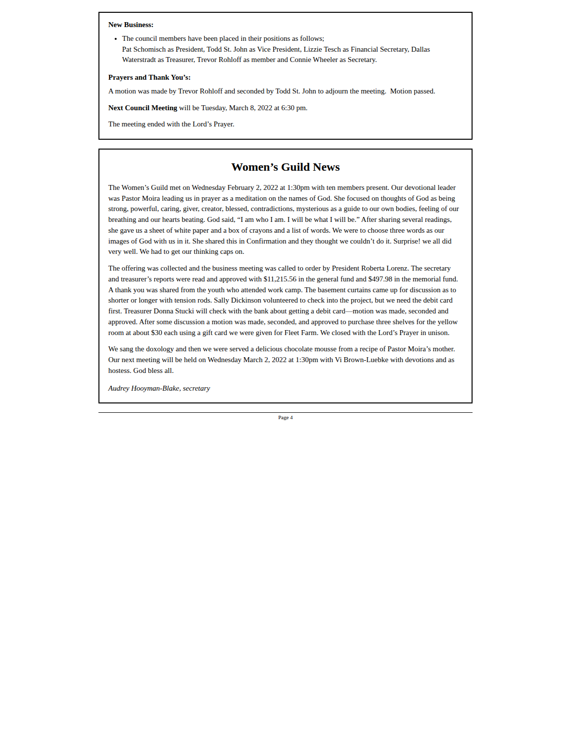New Business:
The council members have been placed in their positions as follows;
Pat Schomisch as President, Todd St. John as Vice President, Lizzie Tesch as Financial Secretary, Dallas Waterstradt as Treasurer, Trevor Rohloff as member and Connie Wheeler as Secretary.
Prayers and Thank You’s:
A motion was made by Trevor Rohloff and seconded by Todd St. John to adjourn the meeting. Motion passed.
Next Council Meeting will be Tuesday, March 8, 2022 at 6:30 pm.
The meeting ended with the Lord’s Prayer.
Women’s Guild News
The Women’s Guild met on Wednesday February 2, 2022 at 1:30pm with ten members present. Our devotional leader was Pastor Moira leading us in prayer as a meditation on the names of God. She focused on thoughts of God as being strong, powerful, caring, giver, creator, blessed, contradictions, mysterious as a guide to our own bodies, feeling of our breathing and our hearts beating. God said, “I am who I am. I will be what I will be.” After sharing several readings, she gave us a sheet of white paper and a box of crayons and a list of words. We were to choose three words as our images of God with us in it. She shared this in Confirmation and they thought we couldn’t do it. Surprise! we all did very well. We had to get our thinking caps on.
The offering was collected and the business meeting was called to order by President Roberta Lorenz. The secretary and treasurer’s reports were read and approved with $11,215.56 in the general fund and $497.98 in the memorial fund. A thank you was shared from the youth who attended work camp. The basement curtains came up for discussion as to shorter or longer with tension rods. Sally Dickinson volunteered to check into the project, but we need the debit card first. Treasurer Donna Stucki will check with the bank about getting a debit card—motion was made, seconded and approved. After some discussion a motion was made, seconded, and approved to purchase three shelves for the yellow room at about $30 each using a gift card we were given for Fleet Farm. We closed with the Lord’s Prayer in unison.
We sang the doxology and then we were served a delicious chocolate mousse from a recipe of Pastor Moira’s mother. Our next meeting will be held on Wednesday March 2, 2022 at 1:30pm with Vi Brown-Luebke with devotions and as hostess. God bless all.
Audrey Hooyman-Blake, secretary
Page 4